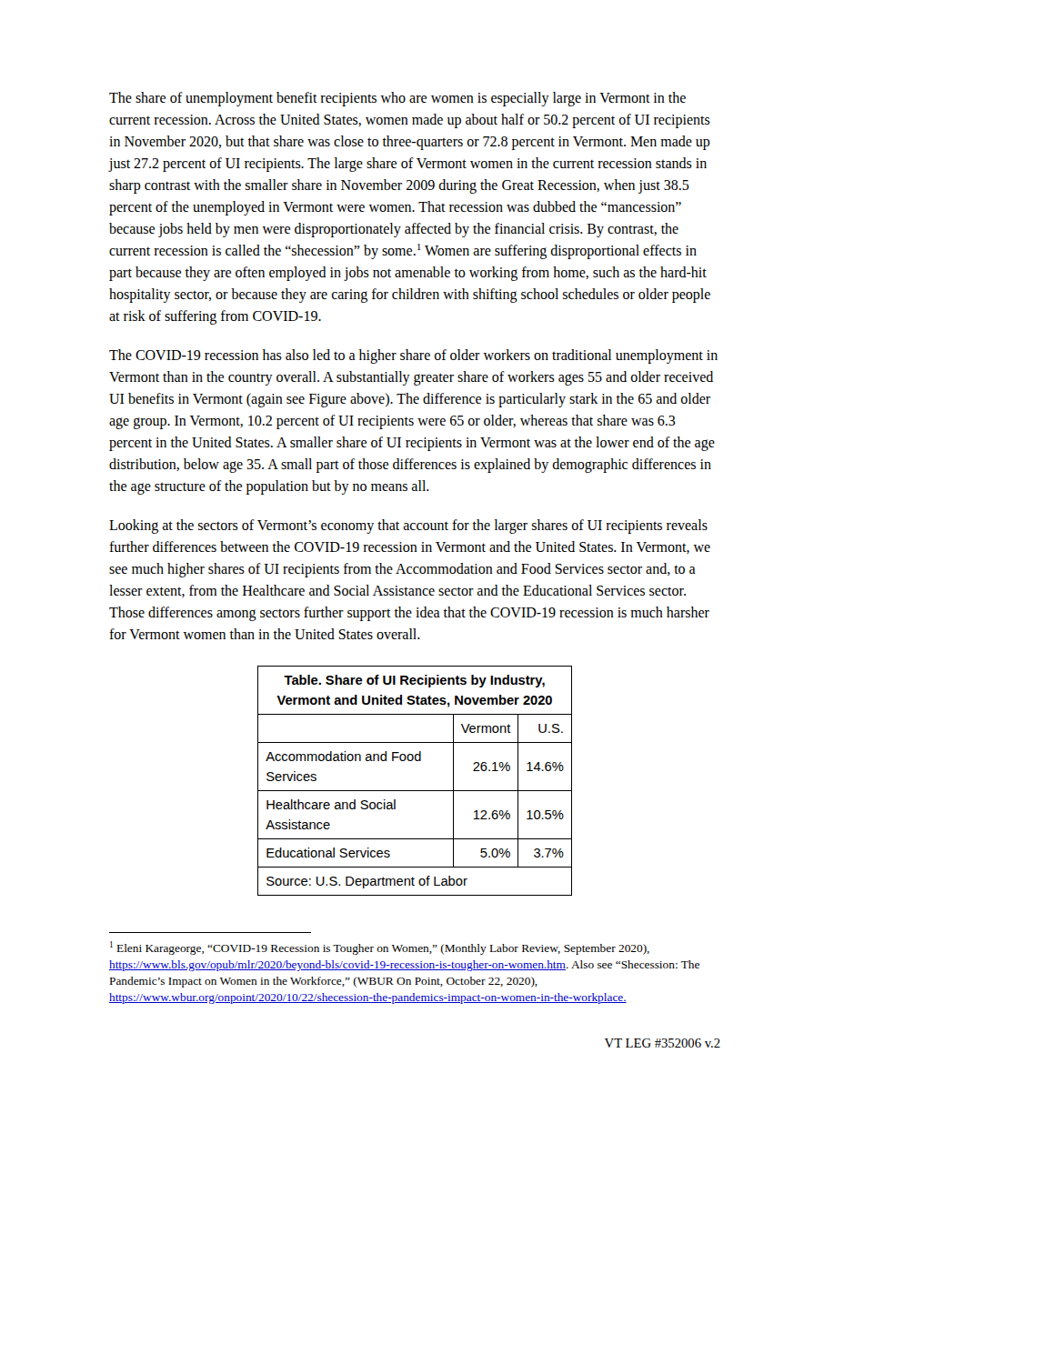The share of unemployment benefit recipients who are women is especially large in Vermont in the current recession. Across the United States, women made up about half or 50.2 percent of UI recipients in November 2020, but that share was close to three-quarters or 72.8 percent in Vermont. Men made up just 27.2 percent of UI recipients. The large share of Vermont women in the current recession stands in sharp contrast with the smaller share in November 2009 during the Great Recession, when just 38.5 percent of the unemployed in Vermont were women. That recession was dubbed the “mancession” because jobs held by men were disproportionately affected by the financial crisis. By contrast, the current recession is called the “shecession” by some.1 Women are suffering disproportional effects in part because they are often employed in jobs not amenable to working from home, such as the hard-hit hospitality sector, or because they are caring for children with shifting school schedules or older people at risk of suffering from COVID-19.
The COVID-19 recession has also led to a higher share of older workers on traditional unemployment in Vermont than in the country overall. A substantially greater share of workers ages 55 and older received UI benefits in Vermont (again see Figure above). The difference is particularly stark in the 65 and older age group. In Vermont, 10.2 percent of UI recipients were 65 or older, whereas that share was 6.3 percent in the United States. A smaller share of UI recipients in Vermont was at the lower end of the age distribution, below age 35. A small part of those differences is explained by demographic differences in the age structure of the population but by no means all.
Looking at the sectors of Vermont’s economy that account for the larger shares of UI recipients reveals further differences between the COVID-19 recession in Vermont and the United States. In Vermont, we see much higher shares of UI recipients from the Accommodation and Food Services sector and, to a lesser extent, from the Healthcare and Social Assistance sector and the Educational Services sector. Those differences among sectors further support the idea that the COVID-19 recession is much harsher for Vermont women than in the United States overall.
Table. Share of UI Recipients by Industry, Vermont and United States, November 2020
| | Vermont | U.S. |
| --- | --- | --- |
| Accommodation and Food Services | 26.1% | 14.6% |
| Healthcare and Social Assistance | 12.6% | 10.5% |
| Educational Services | 5.0% | 3.7% |
| Source: U.S. Department of Labor |
1 Eleni Karageorge, “COVID-19 Recession is Tougher on Women,” (Monthly Labor Review, September 2020), https://www.bls.gov/opub/mlr/2020/beyond-bls/covid-19-recession-is-tougher-on-women.htm. Also see “Shecession: The Pandemic’s Impact on Women in the Workforce,” (WBUR On Point, October 22, 2020), https://www.wbur.org/onpoint/2020/10/22/shecession-the-pandemics-impact-on-women-in-the-workplace.
VT LEG #352006 v.2